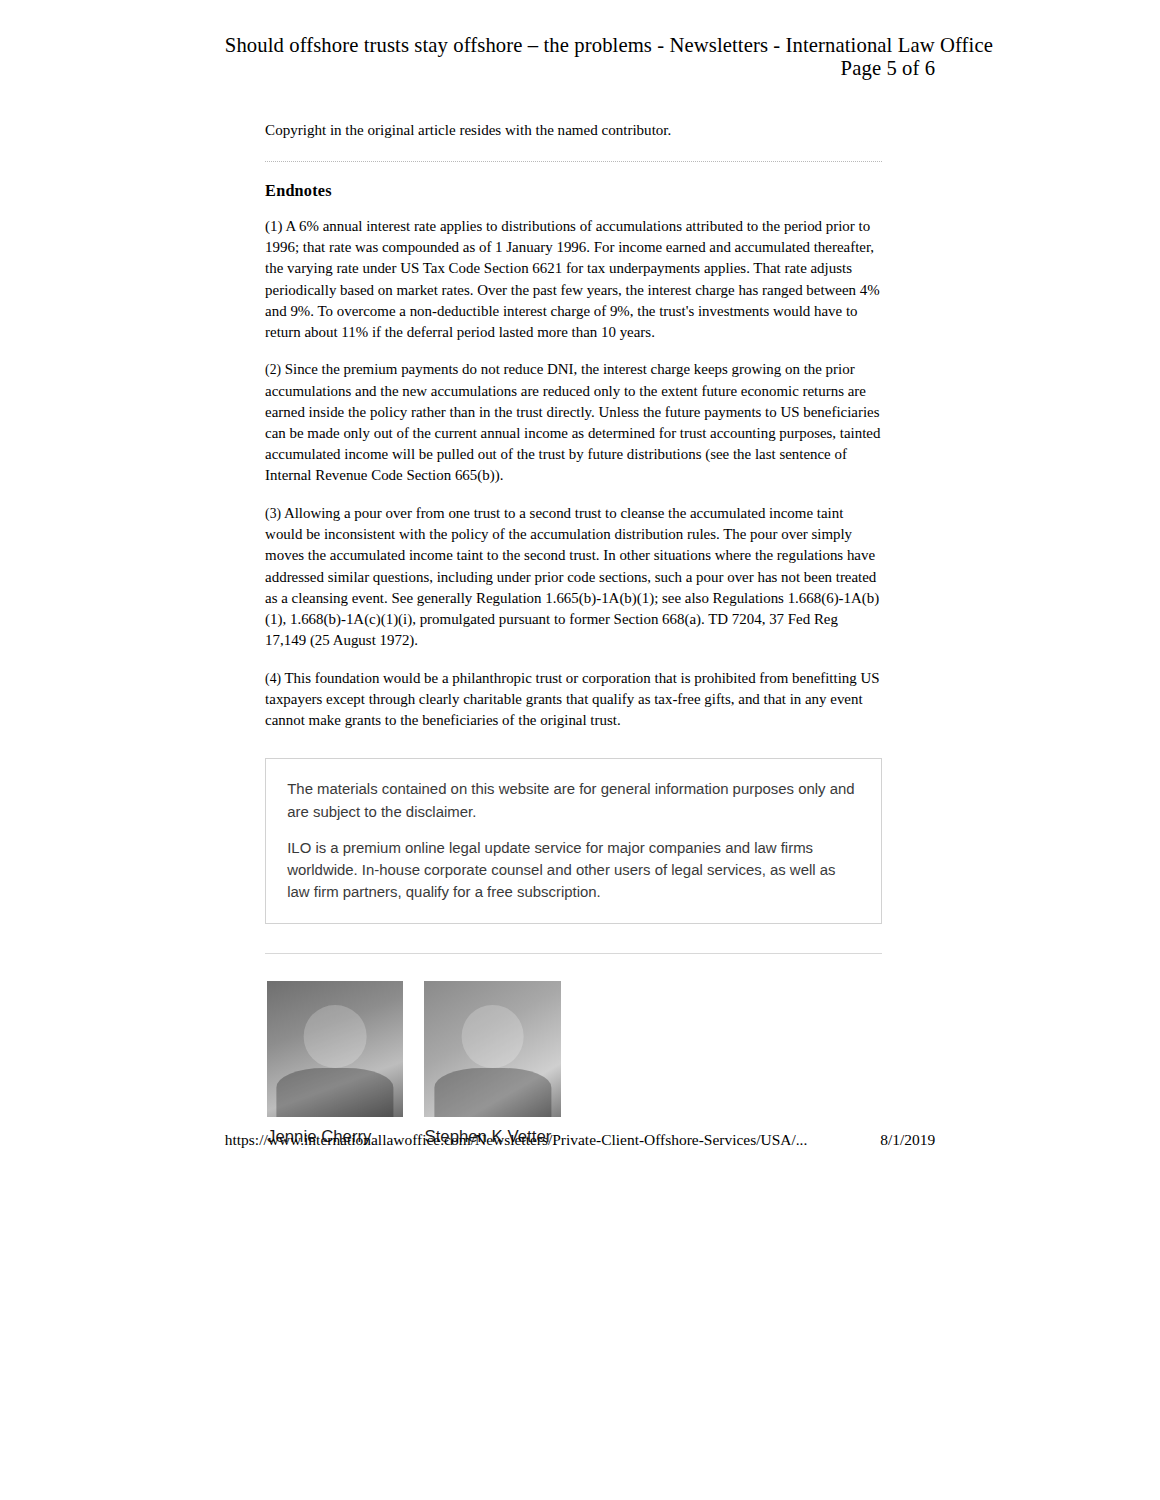Should offshore trusts stay offshore – the problems - Newsletters - International Law Office Page 5 of 6
Copyright in the original article resides with the named contributor.
Endnotes
(1) A 6% annual interest rate applies to distributions of accumulations attributed to the period prior to 1996; that rate was compounded as of 1 January 1996. For income earned and accumulated thereafter, the varying rate under US Tax Code Section 6621 for tax underpayments applies. That rate adjusts periodically based on market rates. Over the past few years, the interest charge has ranged between 4% and 9%. To overcome a non-deductible interest charge of 9%, the trust's investments would have to return about 11% if the deferral period lasted more than 10 years.
(2) Since the premium payments do not reduce DNI, the interest charge keeps growing on the prior accumulations and the new accumulations are reduced only to the extent future economic returns are earned inside the policy rather than in the trust directly. Unless the future payments to US beneficiaries can be made only out of the current annual income as determined for trust accounting purposes, tainted accumulated income will be pulled out of the trust by future distributions (see the last sentence of Internal Revenue Code Section 665(b)).
(3) Allowing a pour over from one trust to a second trust to cleanse the accumulated income taint would be inconsistent with the policy of the accumulation distribution rules. The pour over simply moves the accumulated income taint to the second trust. In other situations where the regulations have addressed similar questions, including under prior code sections, such a pour over has not been treated as a cleansing event. See generally Regulation 1.665(b)-1A(b)(1); see also Regulations 1.668(6)-1A(b)(1), 1.668(b)-1A(c)(1)(i), promulgated pursuant to former Section 668(a). TD 7204, 37 Fed Reg 17,149 (25 August 1972).
(4) This foundation would be a philanthropic trust or corporation that is prohibited from benefitting US taxpayers except through clearly charitable grants that qualify as tax-free gifts, and that in any event cannot make grants to the beneficiaries of the original trust.
The materials contained on this website are for general information purposes only and are subject to the disclaimer.
ILO is a premium online legal update service for major companies and law firms worldwide. In-house corporate counsel and other users of legal services, as well as law firm partners, qualify for a free subscription.
Jennie Cherry
Stephen K Vetter
https://www.internationallawoffice.com/Newsletters/Private-Client-Offshore-Services/USA/... 8/1/2019